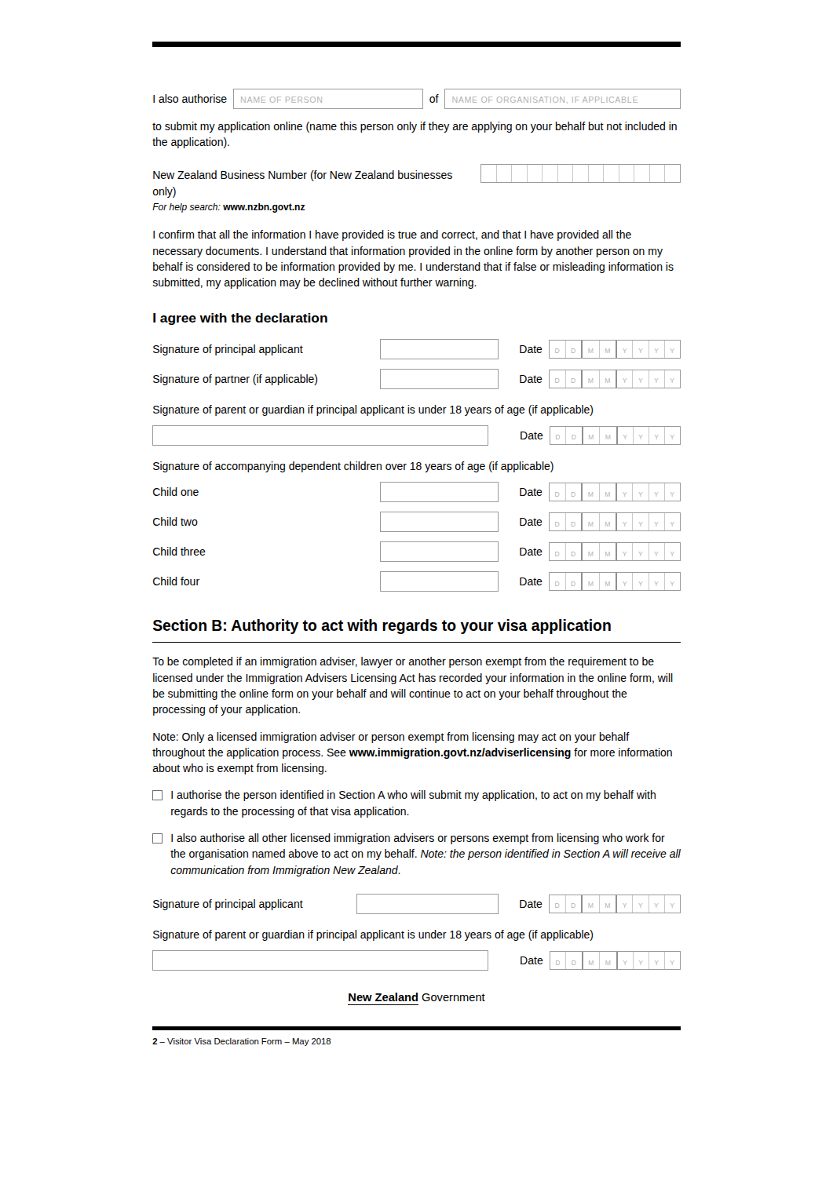I also authorise Name of person of Name of organisation, if applicable
to submit my application online (name this person only if they are applying on your behalf but not included in the application).
New Zealand Business Number (for New Zealand businesses only)
For help search: www.nzbn.govt.nz
I confirm that all the information I have provided is true and correct, and that I have provided all the necessary documents. I understand that information provided in the online form by another person on my behalf is considered to be information provided by me. I understand that if false or misleading information is submitted, my application may be declined without further warning.
I agree with the declaration
Signature of principal applicant
Date
DDMMYYYY
Signature of partner (if applicable)
Date
DDMMYYYY
Signature of parent or guardian if principal applicant is under 18 years of age (if applicable)
Date
DDMMYYYY
Signature of accompanying dependent children over 18 years of age (if applicable)
Child one
Date
DDMMYYYY
Child two
Date
DDMMYYYY
Child three
Date
DDMMYYYY
Child four
Date
DDMMYYYY
Section B: Authority to act with regards to your visa application
To be completed if an immigration adviser, lawyer or another person exempt from the requirement to be licensed under the Immigration Advisers Licensing Act has recorded your information in the online form, will be submitting the online form on your behalf and will continue to act on your behalf throughout the processing of your application.
Note: Only a licensed immigration adviser or person exempt from licensing may act on your behalf throughout the application process. See www.immigration.govt.nz/adviserlicensing for more information about who is exempt from licensing.
I authorise the person identified in Section A who will submit my application, to act on my behalf with regards to the processing of that visa application.
I also authorise all other licensed immigration advisers or persons exempt from licensing who work for the organisation named above to act on my behalf. Note: the person identified in Section A will receive all communication from Immigration New Zealand.
Signature of principal applicant
Date
DDMMYYYY
Signature of parent or guardian if principal applicant is under 18 years of age (if applicable)
Date
DDMMYYYY
New Zealand Government
2 – Visitor Visa Declaration Form – May 2018